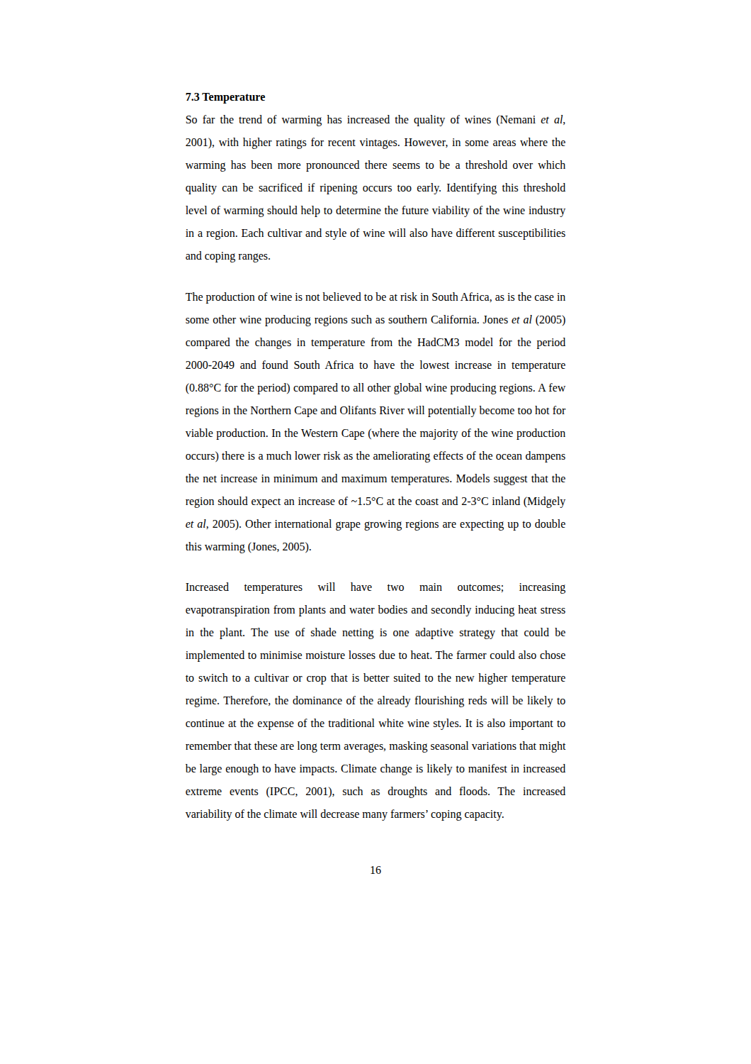7.3 Temperature
So far the trend of warming has increased the quality of wines (Nemani et al, 2001), with higher ratings for recent vintages. However, in some areas where the warming has been more pronounced there seems to be a threshold over which quality can be sacrificed if ripening occurs too early. Identifying this threshold level of warming should help to determine the future viability of the wine industry in a region. Each cultivar and style of wine will also have different susceptibilities and coping ranges.
The production of wine is not believed to be at risk in South Africa, as is the case in some other wine producing regions such as southern California. Jones et al (2005) compared the changes in temperature from the HadCM3 model for the period 2000-2049 and found South Africa to have the lowest increase in temperature (0.88°C for the period) compared to all other global wine producing regions. A few regions in the Northern Cape and Olifants River will potentially become too hot for viable production. In the Western Cape (where the majority of the wine production occurs) there is a much lower risk as the ameliorating effects of the ocean dampens the net increase in minimum and maximum temperatures. Models suggest that the region should expect an increase of ~1.5°C at the coast and 2-3°C inland (Midgely et al, 2005). Other international grape growing regions are expecting up to double this warming (Jones, 2005).
Increased temperatures will have two main outcomes; increasing evapotranspiration from plants and water bodies and secondly inducing heat stress in the plant. The use of shade netting is one adaptive strategy that could be implemented to minimise moisture losses due to heat. The farmer could also chose to switch to a cultivar or crop that is better suited to the new higher temperature regime. Therefore, the dominance of the already flourishing reds will be likely to continue at the expense of the traditional white wine styles. It is also important to remember that these are long term averages, masking seasonal variations that might be large enough to have impacts. Climate change is likely to manifest in increased extreme events (IPCC, 2001), such as droughts and floods. The increased variability of the climate will decrease many farmers’ coping capacity.
16